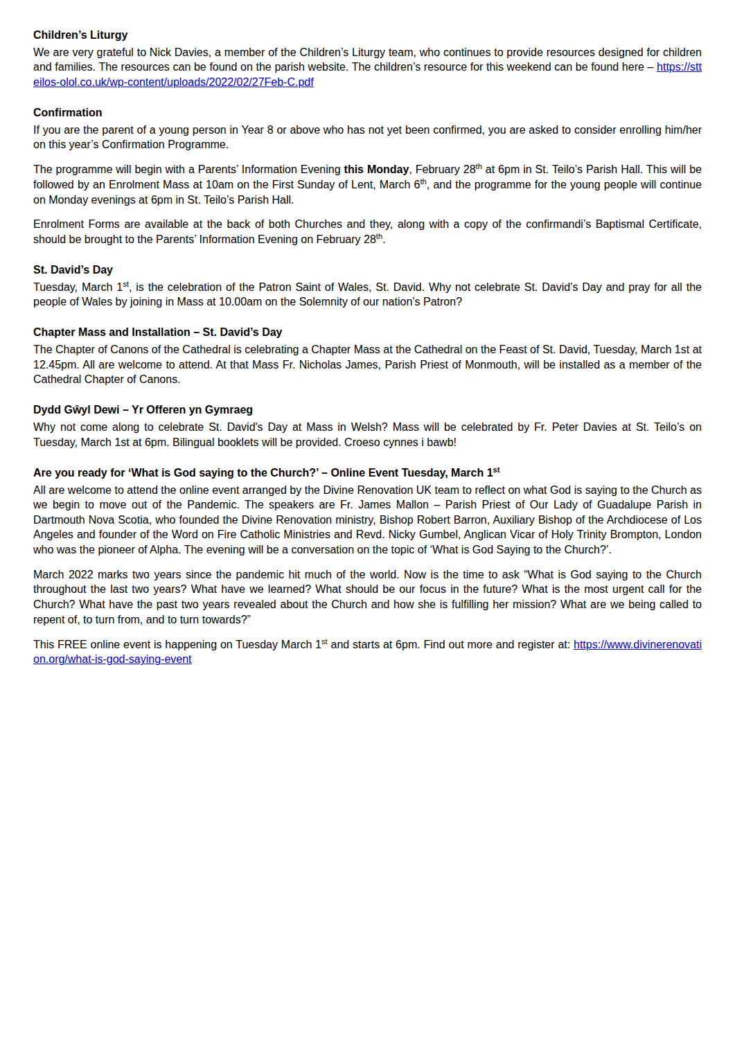Children’s Liturgy
We are very grateful to Nick Davies, a member of the Children’s Liturgy team, who continues to provide resources designed for children and families. The resources can be found on the parish website. The children’s resource for this weekend can be found here – https://stteilos-olol.co.uk/wp-content/uploads/2022/02/27Feb-C.pdf
Confirmation
If you are the parent of a young person in Year 8 or above who has not yet been confirmed, you are asked to consider enrolling him/her on this year’s Confirmation Programme.
The programme will begin with a Parents’ Information Evening this Monday, February 28th at 6pm in St. Teilo’s Parish Hall. This will be followed by an Enrolment Mass at 10am on the First Sunday of Lent, March 6th, and the programme for the young people will continue on Monday evenings at 6pm in St. Teilo’s Parish Hall.
Enrolment Forms are available at the back of both Churches and they, along with a copy of the confirmandi’s Baptismal Certificate, should be brought to the Parents’ Information Evening on February 28th.
St. David’s Day
Tuesday, March 1st, is the celebration of the Patron Saint of Wales, St. David. Why not celebrate St. David’s Day and pray for all the people of Wales by joining in Mass at 10.00am on the Solemnity of our nation’s Patron?
Chapter Mass and Installation – St. David’s Day
The Chapter of Canons of the Cathedral is celebrating a Chapter Mass at the Cathedral on the Feast of St. David, Tuesday, March 1st at 12.45pm. All are welcome to attend. At that Mass Fr. Nicholas James, Parish Priest of Monmouth, will be installed as a member of the Cathedral Chapter of Canons.
Dydd Gŵyl Dewi – Yr Offeren yn Gymraeg
Why not come along to celebrate St. David's Day at Mass in Welsh? Mass will be celebrated by Fr. Peter Davies at St. Teilo’s on Tuesday, March 1st at 6pm. Bilingual booklets will be provided. Croeso cynnes i bawb!
Are you ready for ‘What is God saying to the Church?’ – Online Event Tuesday, March 1st
All are welcome to attend the online event arranged by the Divine Renovation UK team to reflect on what God is saying to the Church as we begin to move out of the Pandemic. The speakers are Fr. James Mallon – Parish Priest of Our Lady of Guadalupe Parish in Dartmouth Nova Scotia, who founded the Divine Renovation ministry, Bishop Robert Barron, Auxiliary Bishop of the Archdiocese of Los Angeles and founder of the Word on Fire Catholic Ministries and Revd. Nicky Gumbel, Anglican Vicar of Holy Trinity Brompton, London who was the pioneer of Alpha. The evening will be a conversation on the topic of ‘What is God Saying to the Church?’.
March 2022 marks two years since the pandemic hit much of the world. Now is the time to ask “What is God saying to the Church throughout the last two years? What have we learned? What should be our focus in the future? What is the most urgent call for the Church? What have the past two years revealed about the Church and how she is fulfilling her mission? What are we being called to repent of, to turn from, and to turn towards?”
This FREE online event is happening on Tuesday March 1st and starts at 6pm. Find out more and register at: https://www.divinerenovation.org/what-is-god-saying-event